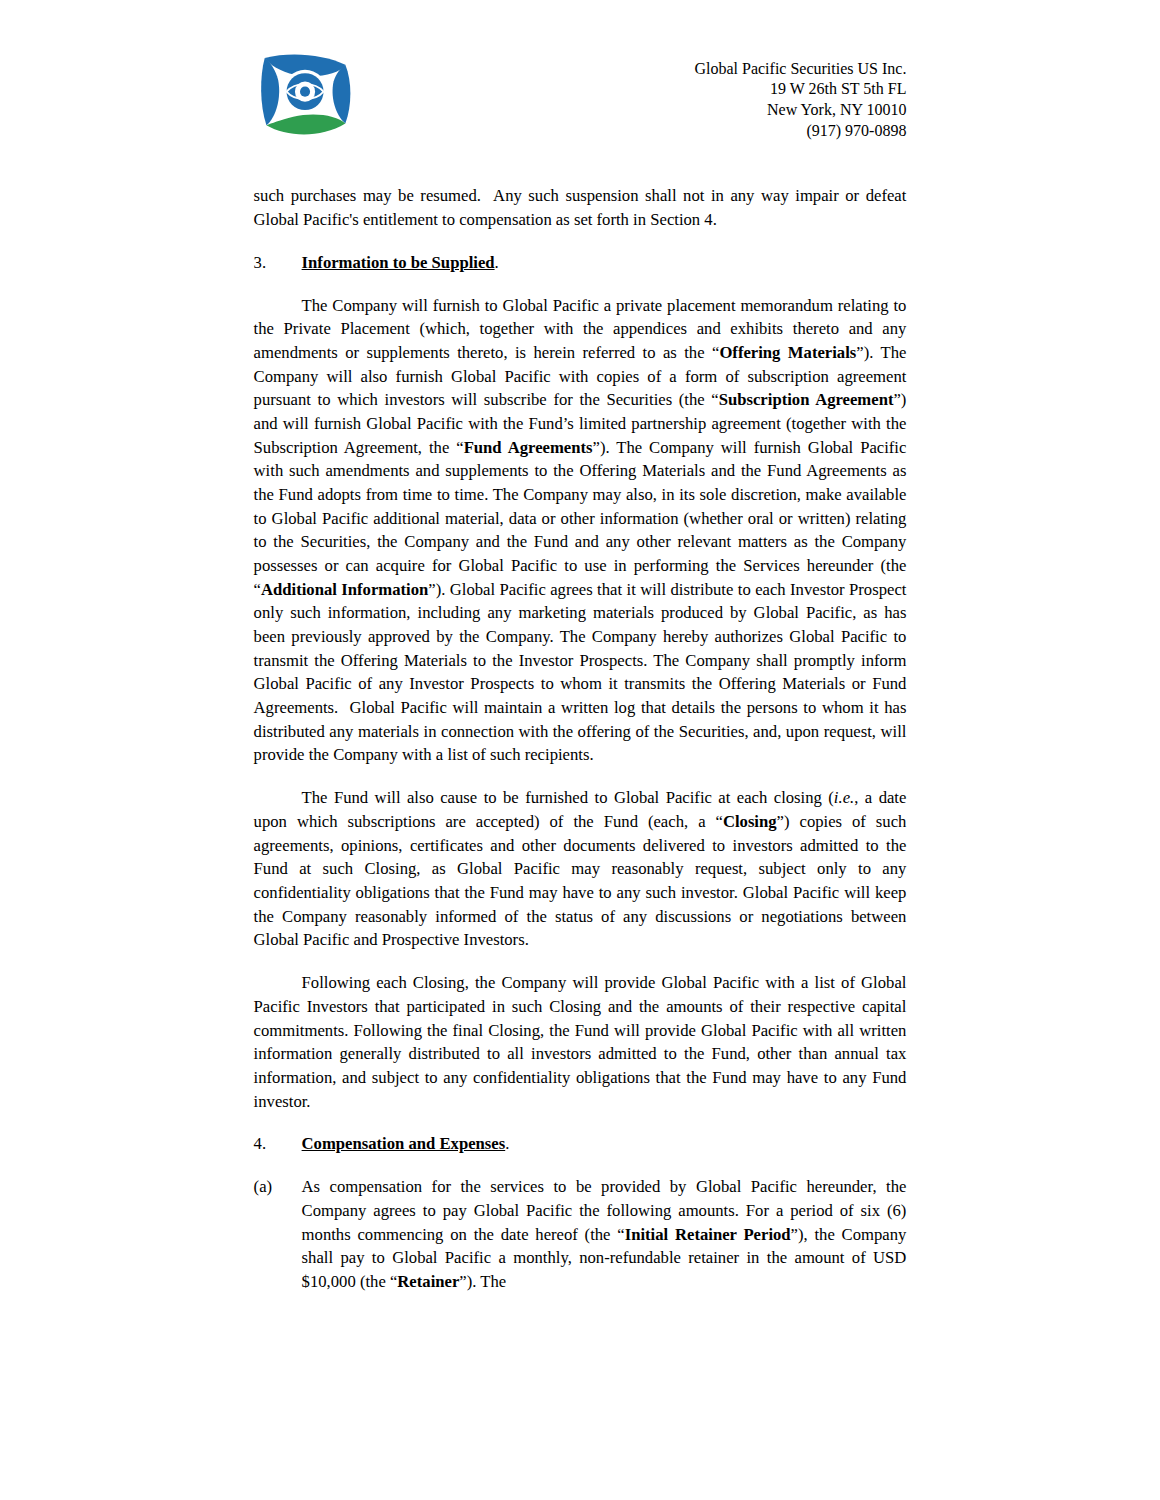Global Pacific Securities US Inc.
19 W 26th ST 5th FL
New York, NY 10010
(917) 970-0898
such purchases may be resumed. Any such suspension shall not in any way impair or defeat Global Pacific's entitlement to compensation as set forth in Section 4.
3. Information to be Supplied.
The Company will furnish to Global Pacific a private placement memorandum relating to the Private Placement (which, together with the appendices and exhibits thereto and any amendments or supplements thereto, is herein referred to as the “Offering Materials”). The Company will also furnish Global Pacific with copies of a form of subscription agreement pursuant to which investors will subscribe for the Securities (the “Subscription Agreement”) and will furnish Global Pacific with the Fund’s limited partnership agreement (together with the Subscription Agreement, the “Fund Agreements”). The Company will furnish Global Pacific with such amendments and supplements to the Offering Materials and the Fund Agreements as the Fund adopts from time to time. The Company may also, in its sole discretion, make available to Global Pacific additional material, data or other information (whether oral or written) relating to the Securities, the Company and the Fund and any other relevant matters as the Company possesses or can acquire for Global Pacific to use in performing the Services hereunder (the “Additional Information”). Global Pacific agrees that it will distribute to each Investor Prospect only such information, including any marketing materials produced by Global Pacific, as has been previously approved by the Company. The Company hereby authorizes Global Pacific to transmit the Offering Materials to the Investor Prospects. The Company shall promptly inform Global Pacific of any Investor Prospects to whom it transmits the Offering Materials or Fund Agreements. Global Pacific will maintain a written log that details the persons to whom it has distributed any materials in connection with the offering of the Securities, and, upon request, will provide the Company with a list of such recipients.
The Fund will also cause to be furnished to Global Pacific at each closing (i.e., a date upon which subscriptions are accepted) of the Fund (each, a “Closing”) copies of such agreements, opinions, certificates and other documents delivered to investors admitted to the Fund at such Closing, as Global Pacific may reasonably request, subject only to any confidentiality obligations that the Fund may have to any such investor. Global Pacific will keep the Company reasonably informed of the status of any discussions or negotiations between Global Pacific and Prospective Investors.
Following each Closing, the Company will provide Global Pacific with a list of Global Pacific Investors that participated in such Closing and the amounts of their respective capital commitments. Following the final Closing, the Fund will provide Global Pacific with all written information generally distributed to all investors admitted to the Fund, other than annual tax information, and subject to any confidentiality obligations that the Fund may have to any Fund investor.
4. Compensation and Expenses.
(a) As compensation for the services to be provided by Global Pacific hereunder, the Company agrees to pay Global Pacific the following amounts. For a period of six (6) months commencing on the date hereof (the “Initial Retainer Period”), the Company shall pay to Global Pacific a monthly, non-refundable retainer in the amount of USD $10,000 (the “Retainer”). The